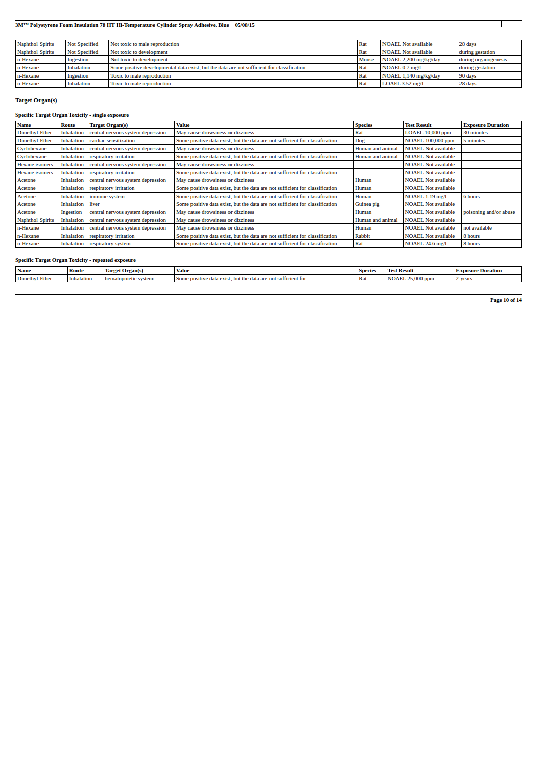3M™ Polystyrene Foam Insulation 78 HT Hi-Temperature Cylinder Spray Adhesive, Blue 05/08/15
| Naphthol Spirits | Not Specified | Not toxic to male reproduction | Rat | NOAEL Not available | 28 days |
| Naphthol Spirits | Not Specified | Not toxic to development | Rat | NOAEL Not available | during gestation |
| n-Hexane | Ingestion | Not toxic to development | Mouse | NOAEL 2,200 mg/kg/day | during organogenesis |
| n-Hexane | Inhalation | Some positive developmental data exist, but the data are not sufficient for classification | Rat | NOAEL 0.7 mg/l | during gestation |
| n-Hexane | Ingestion | Toxic to male reproduction | Rat | NOAEL 1,140 mg/kg/day | 90 days |
| n-Hexane | Inhalation | Toxic to male reproduction | Rat | LOAEL 3.52 mg/l | 28 days |
Target Organ(s)
Specific Target Organ Toxicity - single exposure
| Name | Route | Target Organ(s) | Value | Species | Test Result | Exposure Duration |
| --- | --- | --- | --- | --- | --- | --- |
| Dimethyl Ether | Inhalation | central nervous system depression | May cause drowsiness or dizziness | Rat | LOAEL 10,000 ppm | 30 minutes |
| Dimethyl Ether | Inhalation | cardiac sensitization | Some positive data exist, but the data are not sufficient for classification | Dog | NOAEL 100,000 ppm | 5 minutes |
| Cyclohexane | Inhalation | central nervous system depression | May cause drowsiness or dizziness | Human and animal | NOAEL Not available | |
| Cyclohexane | Inhalation | respiratory irritation | Some positive data exist, but the data are not sufficient for classification | Human and animal | NOAEL Not available | |
| Hexane isomers | Inhalation | central nervous system depression | May cause drowsiness or dizziness | | NOAEL Not available | |
| Hexane isomers | Inhalation | respiratory irritation | Some positive data exist, but the data are not sufficient for classification | | NOAEL Not available | |
| Acetone | Inhalation | central nervous system depression | May cause drowsiness or dizziness | Human | NOAEL Not available | |
| Acetone | Inhalation | respiratory irritation | Some positive data exist, but the data are not sufficient for classification | Human | NOAEL Not available | |
| Acetone | Inhalation | immune system | Some positive data exist, but the data are not sufficient for classification | Human | NOAEL 1.19 mg/l | 6 hours |
| Acetone | Inhalation | liver | Some positive data exist, but the data are not sufficient for classification | Guinea pig | NOAEL Not available | |
| Acetone | Ingestion | central nervous system depression | May cause drowsiness or dizziness | Human | NOAEL Not available | poisoning and/or abuse |
| Naphthol Spirits | Inhalation | central nervous system depression | May cause drowsiness or dizziness | Human and animal | NOAEL Not available | |
| n-Hexane | Inhalation | central nervous system depression | May cause drowsiness or dizziness | Human | NOAEL Not available | not available |
| n-Hexane | Inhalation | respiratory irritation | Some positive data exist, but the data are not sufficient for classification | Rabbit | NOAEL Not available | 8 hours |
| n-Hexane | Inhalation | respiratory system | Some positive data exist, but the data are not sufficient for classification | Rat | NOAEL 24.6 mg/l | 8 hours |
Specific Target Organ Toxicity - repeated exposure
| Name | Route | Target Organ(s) | Value | Species | Test Result | Exposure Duration |
| --- | --- | --- | --- | --- | --- | --- |
| Dimethyl Ether | Inhalation | hematopoietic system | Some positive data exist, but the data are not sufficient for | Rat | NOAEL 25,000 ppm | 2 years |
Page 10 of 14